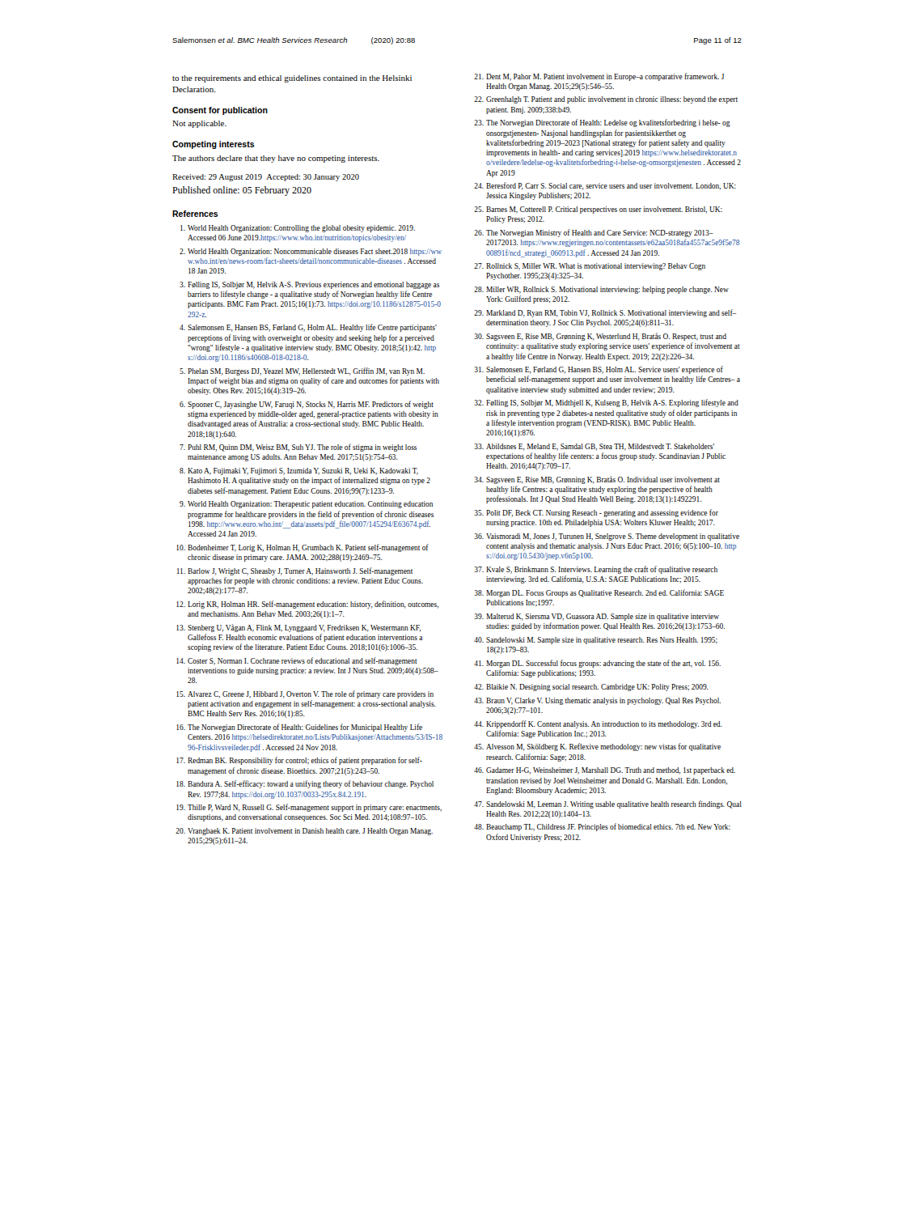Salemonsen et al. BMC Health Services Research (2020) 20:88
Page 11 of 12
to the requirements and ethical guidelines contained in the Helsinki Declaration.
Consent for publication
Not applicable.
Competing interests
The authors declare that they have no competing interests.
Received: 29 August 2019 Accepted: 30 January 2020
Published online: 05 February 2020
References
World Health Organization: Controlling the global obesity epidemic. 2019. Accessed 06 June 2019.https://www.who.int/nutrition/topics/obesity/en/
World Health Organization: Noncommunicable diseases Fact sheet.2018 https://www.who.int/en/news-room/fact-sheets/detail/noncommunicable-diseases . Accessed 18 Jan 2019.
Følling IS, Solbjør M, Helvik A-S. Previous experiences and emotional baggage as barriers to lifestyle change - a qualitative study of Norwegian healthy life Centre participants. BMC Fam Pract. 2015;16(1):73. https://doi.org/10.1186/s12875-015-0292-z.
Salemonsen E, Hansen BS, Førland G, Holm AL. Healthy life Centre participants' perceptions of living with overweight or obesity and seeking help for a perceived "wrong" lifestyle - a qualitative interview study. BMC Obesity. 2018;5(1):42. https://doi.org/10.1186/s40608-018-0218-0.
Phelan SM, Burgess DJ, Yeazel MW, Hellerstedt WL, Griffin JM, van Ryn M. Impact of weight bias and stigma on quality of care and outcomes for patients with obesity. Obes Rev. 2015;16(4):319–26.
Spooner C, Jayasinghe UW, Faruqi N, Stocks N, Harris MF. Predictors of weight stigma experienced by middle-older aged, general-practice patients with obesity in disadvantaged areas of Australia: a cross-sectional study. BMC Public Health. 2018;18(1):640.
Puhl RM, Quinn DM, Weisz BM, Suh YJ. The role of stigma in weight loss maintenance among US adults. Ann Behav Med. 2017;51(5):754–63.
Kato A, Fujimaki Y, Fujimori S, Izumida Y, Suzuki R, Ueki K, Kadowaki T, Hashimoto H. A qualitative study on the impact of internalized stigma on type 2 diabetes self-management. Patient Educ Couns. 2016;99(7):1233–9.
World Health Organization: Therapeutic patient education. Continuing education programme for healthcare providers in the field of prevention of chronic diseases 1998. http://www.euro.who.int/__data/assets/pdf_file/0007/145294/E63674.pdf. Accessed 24 Jan 2019.
Bodenheimer T, Lorig K, Holman H, Grumbach K. Patient self-management of chronic disease in primary care. JAMA. 2002;288(19):2469–75.
Barlow J, Wright C, Sheasby J, Turner A, Hainsworth J. Self-management approaches for people with chronic conditions: a review. Patient Educ Couns. 2002;48(2):177–87.
Lorig KR, Holman HR. Self-management education: history, definition, outcomes, and mechanisms. Ann Behav Med. 2003;26(1):1–7.
Stenberg U, Vågan A, Flink M, Lynggaard V, Fredriksen K, Westermann KF, Gallefoss F. Health economic evaluations of patient education interventions a scoping review of the literature. Patient Educ Couns. 2018;101(6):1006–35.
Coster S, Norman I. Cochrane reviews of educational and self-management interventions to guide nursing practice: a review. Int J Nurs Stud. 2009;46(4):508–28.
Alvarez C, Greene J, Hibbard J, Overton V. The role of primary care providers in patient activation and engagement in self-management: a cross-sectional analysis. BMC Health Serv Res. 2016;16(1):85.
The Norwegian Directorate of Health: Guidelines for Municipal Healthy Life Centers. 2016 https://helsedirektoratet.no/Lists/Publikasjoner/Attachments/53/IS-1896-Frisklivsveileder.pdf . Accessed 24 Nov 2018.
Redman BK. Responsibility for control; ethics of patient preparation for self-management of chronic disease. Bioethics. 2007;21(5):243–50.
Bandura A. Self-efficacy: toward a unifying theory of behaviour change. Psychol Rev. 1977;84. https://doi.org/10.1037/0033-295x.84.2.191.
Thille P, Ward N, Russell G. Self-management support in primary care: enactments, disruptions, and conversational consequences. Soc Sci Med. 2014;108:97–105.
Vrangbaek K. Patient involvement in Danish health care. J Health Organ Manag. 2015;29(5):611–24.
Dent M, Pahor M. Patient involvement in Europe–a comparative framework. J Health Organ Manag. 2015;29(5):546–55.
Greenhalgh T. Patient and public involvement in chronic illness: beyond the expert patient. Bmj. 2009;338:b49.
The Norwegian Directorate of Health: Ledelse og kvalitetsforbedring i helse- og onsorgstjenesten- Nasjonal handlingsplan for pasientsikkerthet og kvalitetsforbedring 2019–2023 [National strategy for patient safety and quality improvements in health- and caring services].2019 https://www.helsedirektoratet.no/veiledere/ledelse-og-kvalitetsforbedring-i-helse-og-omsorgstjenesten . Accessed 2 Apr 2019
Beresford P, Carr S. Social care, service users and user involvement. London, UK: Jessica Kingsley Publishers; 2012.
Barnes M, Cotterell P. Critical perspectives on user involvement. Bristol, UK: Policy Press; 2012.
The Norwegian Ministry of Health and Care Service: NCD-strategy 2013–20172013. https://www.regjeringen.no/contentassets/e62aa5018afa4557ac5e9f5e7800891f/ncd_strategi_060913.pdf . Accessed 24 Jan 2019.
Rollnick S, Miller WR. What is motivational interviewing? Behav Cogn Psychother. 1995;23(4):325–34.
Miller WR, Rollnick S. Motivational interviewing: helping people change. New York: Guilford press; 2012.
Markland D, Ryan RM, Tobin VJ, Rollnick S. Motivational interviewing and self–determination theory. J Soc Clin Psychol. 2005;24(6):811–31.
Sagsveen E, Rise MB, Grønning K, Westerlund H, Bratås O. Respect, trust and continuity: a qualitative study exploring service users' experience of involvement at a healthy life Centre in Norway. Health Expect. 2019; 22(2):226–34.
Salemonsen E, Førland G, Hansen BS, Holm AL. Service users' experience of beneficial self-management support and user involvement in healthy life Centres– a qualitative interview study submitted and under review; 2019.
Følling IS, Solbjør M, Midthjell K, Kulseng B, Helvik A-S. Exploring lifestyle and risk in preventing type 2 diabetes-a nested qualitative study of older participants in a lifestyle intervention program (VEND-RISK). BMC Public Health. 2016;16(1):876.
Abildsnes E, Meland E, Samdal GB, Stea TH, Mildestvedt T. Stakeholders' expectations of healthy life centers: a focus group study. Scandinavian J Public Health. 2016;44(7):709–17.
Sagsveen E, Rise MB, Grønning K, Bratås O. Individual user involvement at healthy life Centres: a qualitative study exploring the perspective of health professionals. Int J Qual Stud Health Well Being. 2018;13(1):1492291.
Polit DF, Beck CT. Nursing Reseach - generating and assessing evidence for nursing practice. 10th ed. Philadelphia USA: Wolters Kluwer Health; 2017.
Vaismoradi M, Jones J, Turunen H, Snelgrove S. Theme development in qualitative content analysis and thematic analysis. J Nurs Educ Pract. 2016; 6(5):100–10. https://doi.org/10.5430/jnep.v6n5p100.
Kvale S, Brinkmann S. Interviews. Learning the craft of qualitative research interviewing. 3rd ed. California, U.S.A: SAGE Publications Inc; 2015.
Morgan DL. Focus Groups as Qualitative Research. 2nd ed. California: SAGE Publications Inc;1997.
Malterud K, Siersma VD, Guassora AD. Sample size in qualitative interview studies: guided by information power. Qual Health Res. 2016;26(13):1753–60.
Sandelowski M. Sample size in qualitative research. Res Nurs Health. 1995; 18(2):179–83.
Morgan DL. Successful focus groups: advancing the state of the art, vol. 156. California: Sage publications; 1993.
Blaikie N. Designing social research. Cambridge UK: Polity Press; 2009.
Braun V, Clarke V. Using thematic analysis in psychology. Qual Res Psychol. 2006;3(2):77–101.
Krippendorff K. Content analysis. An introduction to its methodology. 3rd ed. California: Sage Publication Inc.; 2013.
Alvesson M, Sköldberg K. Reflexive methodology: new vistas for qualitative research. California: Sage; 2018.
Gadamer H-G, Weinsheimer J, Marshall DG. Truth and method, 1st paperback ed. translation revised by Joel Weinsheimer and Donald G. Marshall. Edn. London, England: Bloomsbury Academic; 2013.
Sandelowski M, Leeman J. Writing usable qualitative health research findings. Qual Health Res. 2012;22(10):1404–13.
Beauchamp TL, Childress JF. Principles of biomedical ethics. 7th ed. New York: Oxford Univeristy Press; 2012.